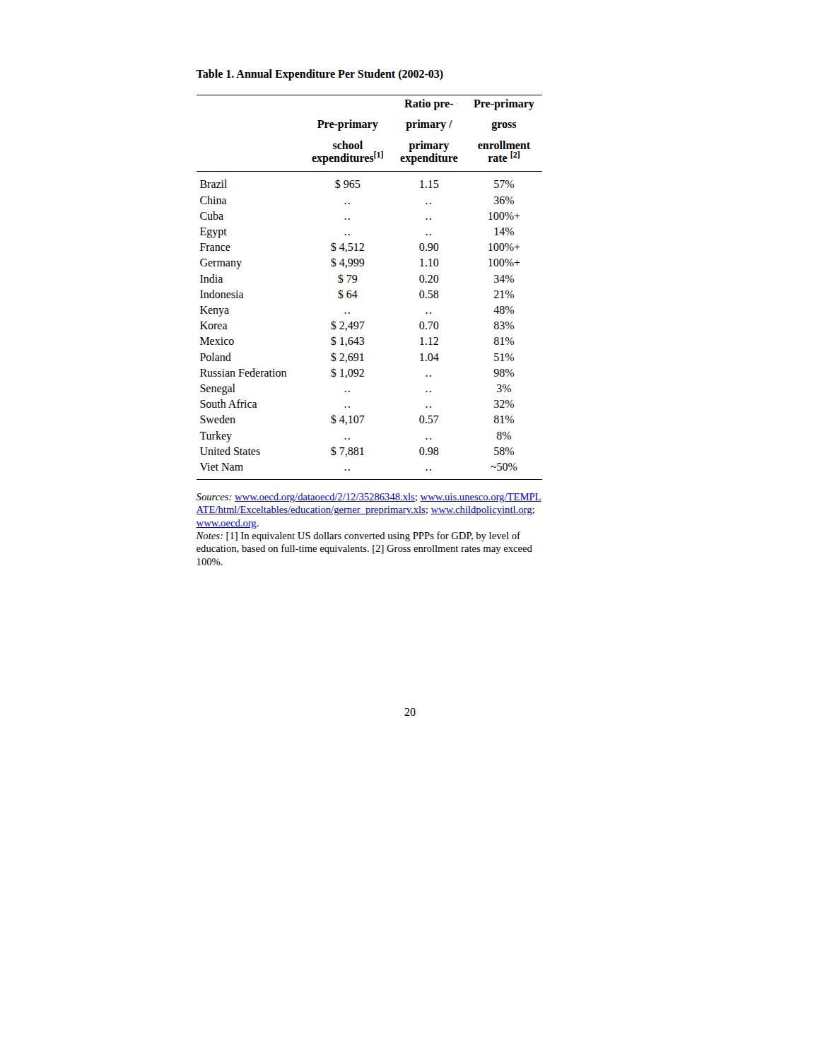Table 1. Annual Expenditure Per Student (2002-03)
| | | Ratio pre- | Pre-primary |
| --- | --- | --- | --- |
| | Pre-primary | primary / | gross |
| | school expenditures [1] | primary expenditure | enrollment rate [2] |
| Brazil | $ 965 | 1.15 | 57% |
| China | .. | .. | 36% |
| Cuba | .. | .. | 100%+ |
| Egypt | .. | .. | 14% |
| France | $ 4,512 | 0.90 | 100%+ |
| Germany | $ 4,999 | 1.10 | 100%+ |
| India | $ 79 | 0.20 | 34% |
| Indonesia | $ 64 | 0.58 | 21% |
| Kenya | .. | .. | 48% |
| Korea | $ 2,497 | 0.70 | 83% |
| Mexico | $ 1,643 | 1.12 | 81% |
| Poland | $ 2,691 | 1.04 | 51% |
| Russian Federation | $ 1,092 | .. | 98% |
| Senegal | .. | .. | 3% |
| South Africa | .. | .. | 32% |
| Sweden | $ 4,107 | 0.57 | 81% |
| Turkey | .. | .. | 8% |
| United States | $ 7,881 | 0.98 | 58% |
| Viet Nam | .. | .. | ~50% |
Sources: www.oecd.org/dataoecd/2/12/35286348.xls; www.uis.unesco.org/TEMPLATE/html/Exceltables/education/gerner_preprimary.xls; www.childpolicyintl.org; www.oecd.org.
Notes: [1] In equivalent US dollars converted using PPPs for GDP, by level of education, based on full-time equivalents. [2] Gross enrollment rates may exceed 100%.
20